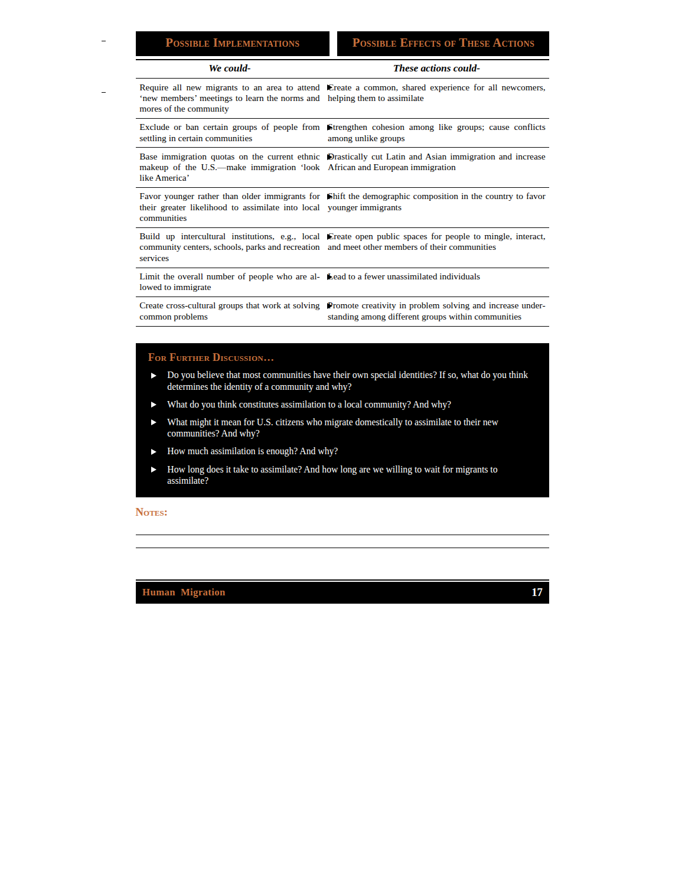Possible Implementations
Possible Effects of These Actions
| We could- | These actions could- |
| Require all new migrants to an area to attend ‘new members’ meetings to learn the norms and mores of the community | Create a common, shared experience for all newcomers, helping them to assimilate |
| Exclude or ban certain groups of people from settling in certain communities | Strengthen cohesion among like groups; cause conflicts among unlike groups |
| Base immigration quotas on the current ethnic makeup of the U.S.—make immigration ‘look like America’ | Drastically cut Latin and Asian immigration and increase African and European immigration |
| Favor younger rather than older immigrants for their greater likelihood to assimilate into local communities | Shift the demographic composition in the country to favor younger immigrants |
| Build up intercultural institutions, e.g., local community centers, schools, parks and recreation services | Create open public spaces for people to mingle, interact, and meet other members of their communities |
| Limit the overall number of people who are allowed to immigrate | Lead to a fewer unassimilated individuals |
| Create cross-cultural groups that work at solving common problems | Promote creativity in problem solving and increase understanding among different groups within communities |
For Further Discussion…
Do you believe that most communities have their own special identities? If so, what do you think determines the identity of a community and why?
What do you think constitutes assimilation to a local community? And why?
What might it mean for U.S. citizens who migrate domestically to assimilate to their new communities? And why?
How much assimilation is enough? And why?
How long does it take to assimilate? And how long are we willing to wait for migrants to assimilate?
Notes:
Human Migration 17